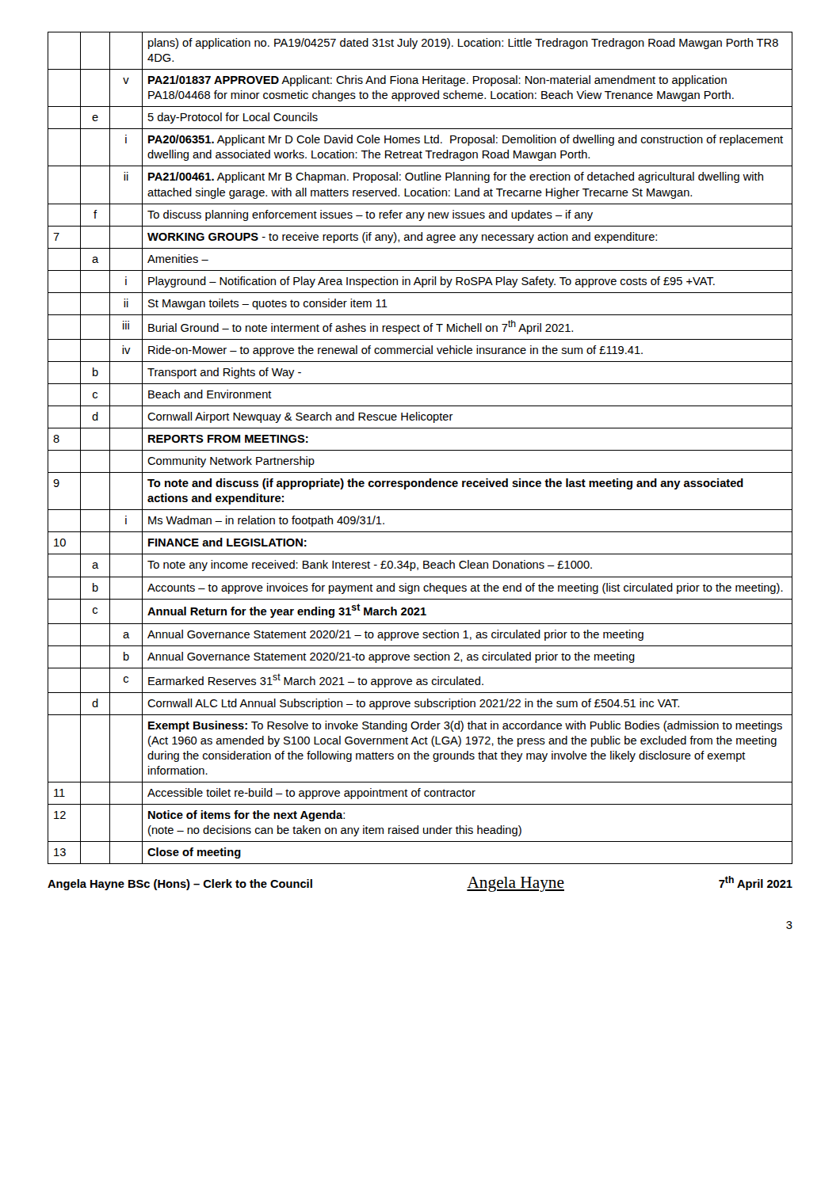| | | | plans) of application no. PA19/04257 dated 31st July 2019). Location: Little Tredragon Tredragon Road Mawgan Porth TR8 4DG. |
| | | v | PA21/01837 APPROVED Applicant: Chris And Fiona Heritage. Proposal: Non-material amendment to application PA18/04468 for minor cosmetic changes to the approved scheme. Location: Beach View Trenance Mawgan Porth. |
| | e | | 5 day-Protocol for Local Councils |
| | | i | PA20/06351. Applicant Mr D Cole David Cole Homes Ltd. Proposal: Demolition of dwelling and construction of replacement dwelling and associated works. Location: The Retreat Tredragon Road Mawgan Porth. |
| | | ii | PA21/00461. Applicant Mr B Chapman. Proposal: Outline Planning for the erection of detached agricultural dwelling with attached single garage. with all matters reserved. Location: Land at Trecarne Higher Trecarne St Mawgan. |
| | f | | To discuss planning enforcement issues – to refer any new issues and updates – if any |
| 7 | | | WORKING GROUPS - to receive reports (if any), and agree any necessary action and expenditure: |
| | a | | Amenities – |
| | | i | Playground – Notification of Play Area Inspection in April by RoSPA Play Safety. To approve costs of £95 +VAT. |
| | | ii | St Mawgan toilets – quotes to consider item 11 |
| | | iii | Burial Ground – to note interment of ashes in respect of T Michell on 7 th April 2021. |
| | | iv | Ride-on-Mower – to approve the renewal of commercial vehicle insurance in the sum of £119.41. |
| | b | | Transport and Rights of Way - |
| | c | | Beach and Environment |
| | d | | Cornwall Airport Newquay & Search and Rescue Helicopter |
| 8 | | | REPORTS FROM MEETINGS: |
| | | | Community Network Partnership |
| 9 | | | To note and discuss (if appropriate) the correspondence received since the last meeting and any associated actions and expenditure: |
| | | i | Ms Wadman – in relation to footpath 409/31/1. |
| 10 | | | FINANCE and LEGISLATION: |
| | a | | To note any income received: Bank Interest - £0.34p, Beach Clean Donations – £1000. |
| | b | | Accounts – to approve invoices for payment and sign cheques at the end of the meeting (list circulated prior to the meeting). |
| | c | | Annual Return for the year ending 31 st March 2021 |
| | | a | Annual Governance Statement 2020/21 – to approve section 1, as circulated prior to the meeting |
| | | b | Annual Governance Statement 2020/21-to approve section 2, as circulated prior to the meeting |
| | | c | Earmarked Reserves 31 st March 2021 – to approve as circulated. |
| | d | | Cornwall ALC Ltd Annual Subscription – to approve subscription 2021/22 in the sum of £504.51 inc VAT. |
| | | | Exempt Business: To Resolve to invoke Standing Order 3(d) that in accordance with Public Bodies (admission to meetings (Act 1960 as amended by S100 Local Government Act (LGA) 1972, the press and the public be excluded from the meeting during the consideration of the following matters on the grounds that they may involve the likely disclosure of exempt information. |
| 11 | | | Accessible toilet re-build – to approve appointment of contractor |
| 12 | | | Notice of items for the next Agenda : (note – no decisions can be taken on any item raised under this heading) |
| 13 | | | Close of meeting |
Angela Hayne BSc (Hons) – Clerk to the Council Angela Hayne 7th April 2021
3